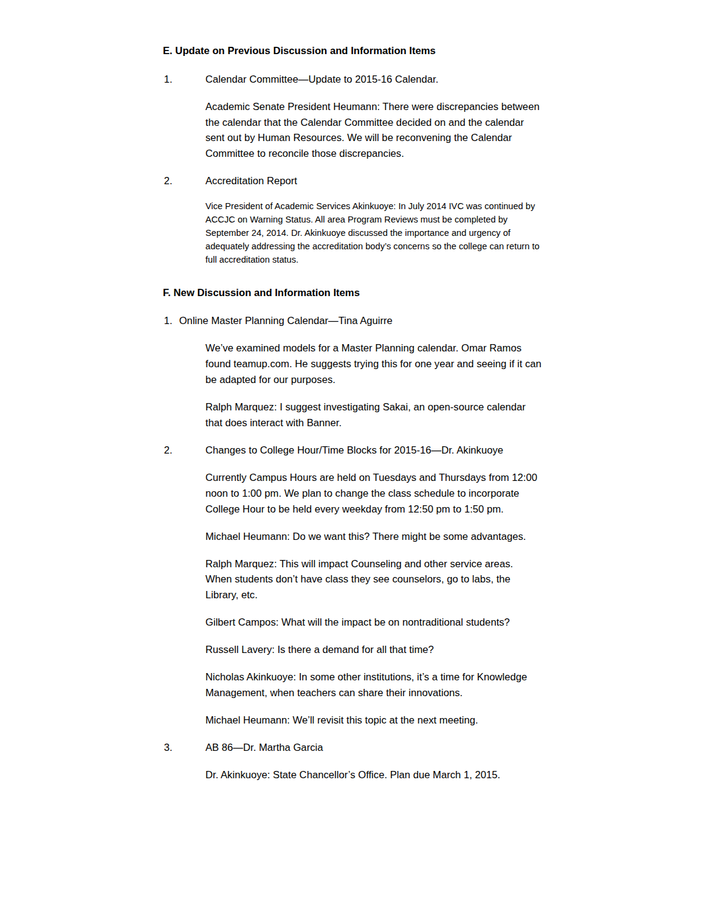E. Update on Previous Discussion and Information Items
1.
Calendar Committee—Update to 2015-16 Calendar.
Academic Senate President Heumann: There were discrepancies between the calendar that the Calendar Committee decided on and the calendar sent out by Human Resources. We will be reconvening the Calendar Committee to reconcile those discrepancies.
2.
Accreditation Report
Vice President of Academic Services Akinkuoye: In July 2014 IVC was continued by ACCJC on Warning Status. All area Program Reviews must be completed by September 24, 2014. Dr. Akinkuoye discussed the importance and urgency of adequately addressing the accreditation body’s concerns so the college can return to full accreditation status.
F. New Discussion and Information Items
1.
Online Master Planning Calendar—Tina Aguirre
We’ve examined models for a Master Planning calendar. Omar Ramos found teamup.com. He suggests trying this for one year and seeing if it can be adapted for our purposes.
Ralph Marquez: I suggest investigating Sakai, an open-source calendar that does interact with Banner.
2.
Changes to College Hour/Time Blocks for 2015-16—Dr. Akinkuoye
Currently Campus Hours are held on Tuesdays and Thursdays from 12:00 noon to 1:00 pm. We plan to change the class schedule to incorporate College Hour to be held every weekday from 12:50 pm to 1:50 pm.
Michael Heumann: Do we want this? There might be some advantages.
Ralph Marquez: This will impact Counseling and other service areas. When students don’t have class they see counselors, go to labs, the Library, etc.
Gilbert Campos: What will the impact be on nontraditional students?
Russell Lavery: Is there a demand for all that time?
Nicholas Akinkuoye: In some other institutions, it’s a time for Knowledge Management, when teachers can share their innovations.
Michael Heumann: We’ll revisit this topic at the next meeting.
3.
AB 86—Dr. Martha Garcia
Dr. Akinkuoye: State Chancellor’s Office. Plan due March 1, 2015.